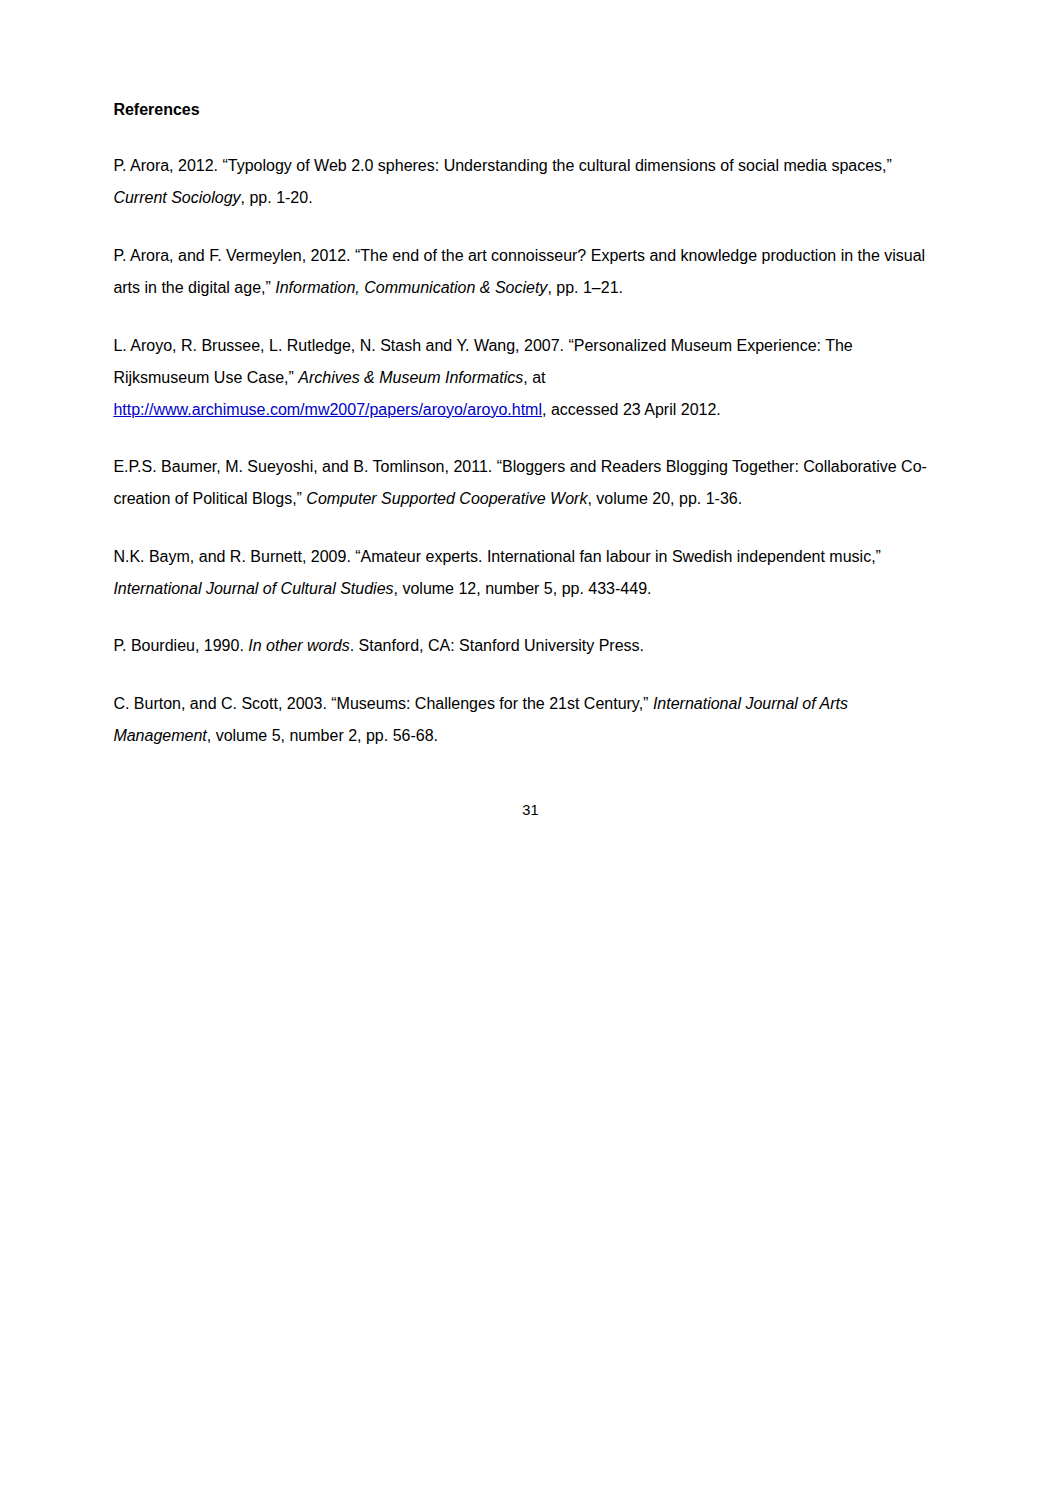References
P. Arora, 2012. “Typology of Web 2.0 spheres: Understanding the cultural dimensions of social media spaces,” Current Sociology, pp. 1-20.
P. Arora, and F. Vermeylen, 2012. “The end of the art connoisseur? Experts and knowledge production in the visual arts in the digital age,” Information, Communication & Society, pp. 1–21.
L. Aroyo, R. Brussee, L. Rutledge, N. Stash and Y. Wang, 2007. “Personalized Museum Experience: The Rijksmuseum Use Case,” Archives & Museum Informatics, at http://www.archimuse.com/mw2007/papers/aroyo/aroyo.html, accessed 23 April 2012.
E.P.S. Baumer, M. Sueyoshi, and B. Tomlinson, 2011. “Bloggers and Readers Blogging Together: Collaborative Co-creation of Political Blogs,” Computer Supported Cooperative Work, volume 20, pp. 1-36.
N.K. Baym, and R. Burnett, 2009. “Amateur experts. International fan labour in Swedish independent music,” International Journal of Cultural Studies, volume 12, number 5, pp. 433-449.
P. Bourdieu, 1990. In other words. Stanford, CA: Stanford University Press.
C. Burton, and C. Scott, 2003. “Museums: Challenges for the 21st Century,” International Journal of Arts Management, volume 5, number 2, pp. 56-68.
31